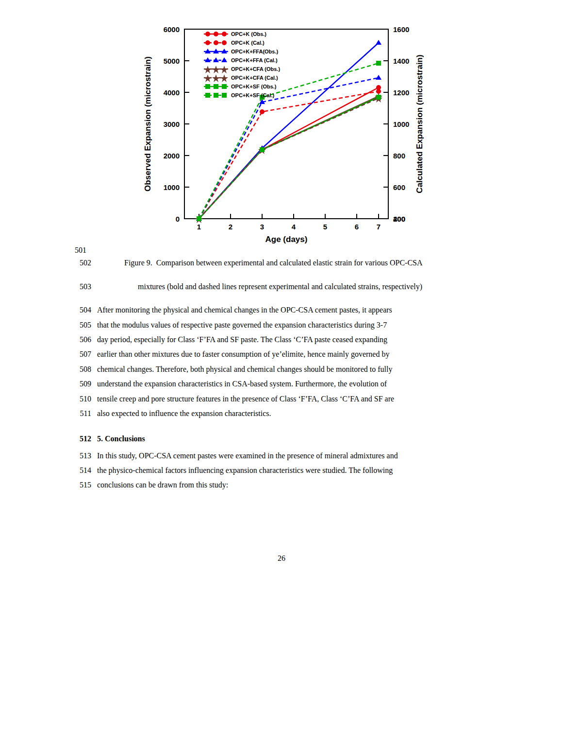6000 5000 4000 3000 2000 1000 0 1600 1400 1200 1000 800 600 400 400 1 2 3 4 5 6 7 Age (days) Observed Expansion (microstrain) Calculated Expansion (microstrain) OPC+K (Obs.) OPC+K (Cal.) OPC+K+FFA(Obs.) OPC+K+FFA (Cal.) OPC+K+CFA (Obs.) OPC+K+CFA (Cal.) OPC+K+SF (Obs.) OPC+K+SF (Cal.) 200
501
502 Figure 9. Comparison between experimental and calculated elastic strain for various OPC-CSA
503 mixtures (bold and dashed lines represent experimental and calculated strains, respectively)
504 After monitoring the physical and chemical changes in the OPC-CSA cement pastes, it appears
505that the modulus values of respective paste governed the expansion characteristics during 3-7
506day period, especially for Class ‘F’FA and SF paste. The Class ‘C’FA paste ceased expanding
507earlier than other mixtures due to faster consumption of ye’elimite, hence mainly governed by
508chemical changes. Therefore, both physical and chemical changes should be monitored to fully
509understand the expansion characteristics in CSA-based system. Furthermore, the evolution of
510tensile creep and pore structure features in the presence of Class ‘F’FA, Class ‘C’FA and SF are
511also expected to influence the expansion characteristics.
5125. Conclusions
513 In this study, OPC-CSA cement pastes were examined in the presence of mineral admixtures and
514the physico-chemical factors influencing expansion characteristics were studied. The following
515conclusions can be drawn from this study:
26